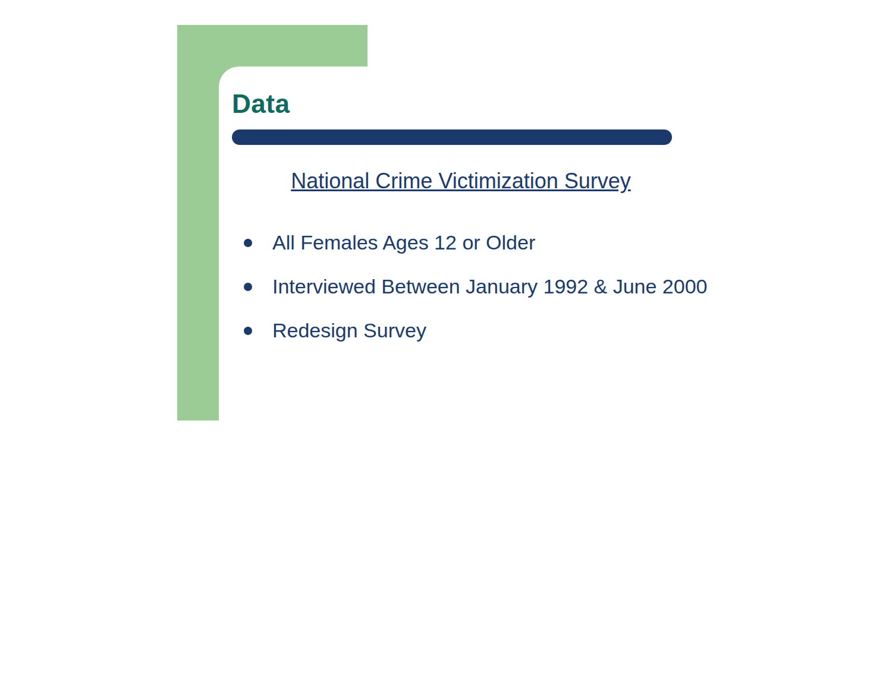Data
National Crime Victimization Survey
All Females Ages 12 or Older
Interviewed Between January 1992 & June 2000
Redesign Survey